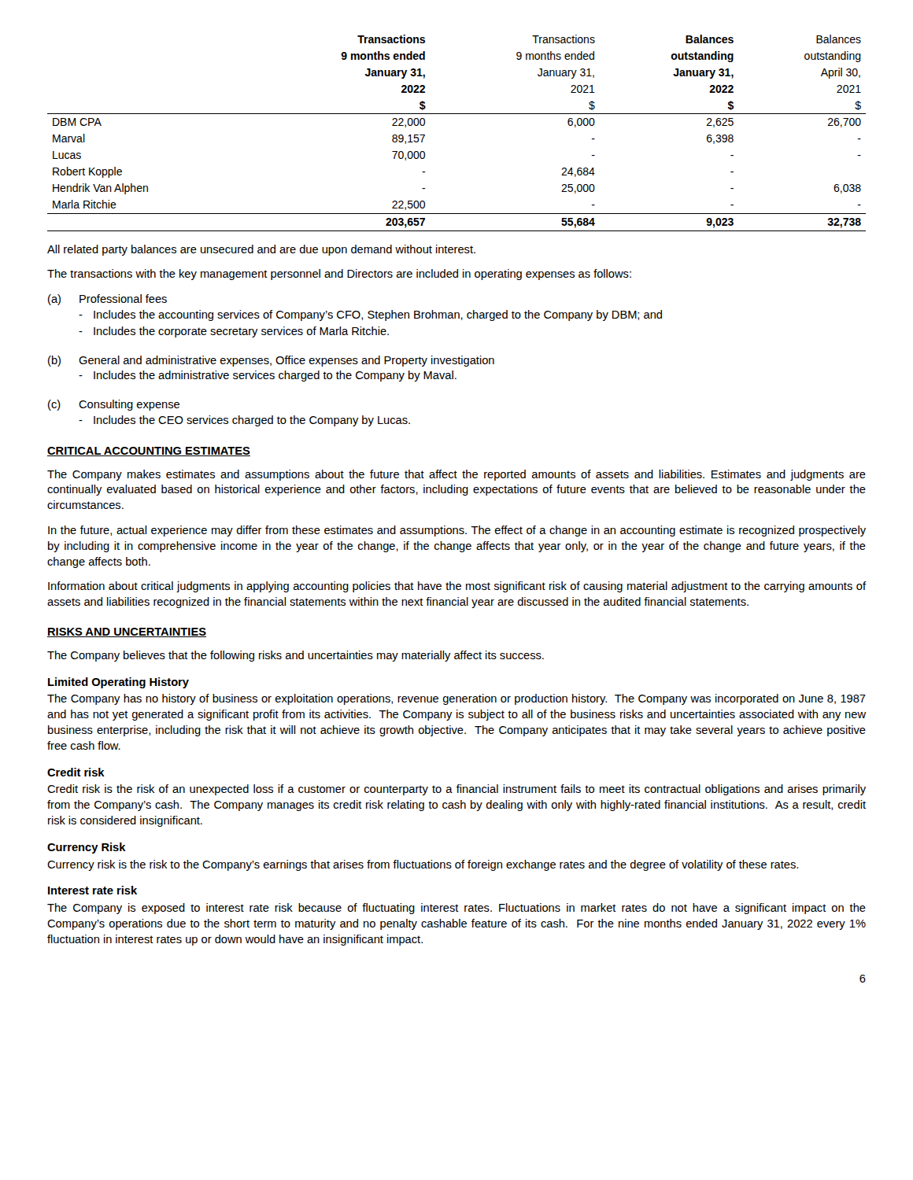| | Transactions | Transactions | Balances | Balances |
| --- | --- | --- | --- | --- |
| | 9 months ended | 9 months ended | outstanding | outstanding |
| | January 31, | January 31, | January 31, | April 30, |
| | 2022 | 2021 | 2022 | 2021 |
| | $ | $ | $ | $ |
| DBM CPA | 22,000 | 6,000 | 2,625 | 26,700 |
| Marval | 89,157 | - | 6,398 | - |
| Lucas | 70,000 | - | - | - |
| Robert Kopple | - | 24,684 | - | |
| Hendrik Van Alphen | - | 25,000 | - | 6,038 |
| Marla Ritchie | 22,500 | - | - | - |
| | 203,657 | 55,684 | 9,023 | 32,738 |
All related party balances are unsecured and are due upon demand without interest.
The transactions with the key management personnel and Directors are included in operating expenses as follows:
(a)
Professional fees
Includes the accounting services of Company’s CFO, Stephen Brohman, charged to the Company by DBM; and
Includes the corporate secretary services of Marla Ritchie.
(b)
General and administrative expenses, Office expenses and Property investigation
Includes the administrative services charged to the Company by Maval.
(c)
Consulting expense
Includes the CEO services charged to the Company by Lucas.
CRITICAL ACCOUNTING ESTIMATES
The Company makes estimates and assumptions about the future that affect the reported amounts of assets and liabilities. Estimates and judgments are continually evaluated based on historical experience and other factors, including expectations of future events that are believed to be reasonable under the circumstances.
In the future, actual experience may differ from these estimates and assumptions. The effect of a change in an accounting estimate is recognized prospectively by including it in comprehensive income in the year of the change, if the change affects that year only, or in the year of the change and future years, if the change affects both.
Information about critical judgments in applying accounting policies that have the most significant risk of causing material adjustment to the carrying amounts of assets and liabilities recognized in the financial statements within the next financial year are discussed in the audited financial statements.
RISKS AND UNCERTAINTIES
The Company believes that the following risks and uncertainties may materially affect its success.
Limited Operating History
The Company has no history of business or exploitation operations, revenue generation or production history. The Company was incorporated on June 8, 1987 and has not yet generated a significant profit from its activities. The Company is subject to all of the business risks and uncertainties associated with any new business enterprise, including the risk that it will not achieve its growth objective. The Company anticipates that it may take several years to achieve positive free cash flow.
Credit risk
Credit risk is the risk of an unexpected loss if a customer or counterparty to a financial instrument fails to meet its contractual obligations and arises primarily from the Company’s cash. The Company manages its credit risk relating to cash by dealing with only with highly-rated financial institutions. As a result, credit risk is considered insignificant.
Currency Risk
Currency risk is the risk to the Company’s earnings that arises from fluctuations of foreign exchange rates and the degree of volatility of these rates.
Interest rate risk
The Company is exposed to interest rate risk because of fluctuating interest rates. Fluctuations in market rates do not have a significant impact on the Company’s operations due to the short term to maturity and no penalty cashable feature of its cash. For the nine months ended January 31, 2022 every 1% fluctuation in interest rates up or down would have an insignificant impact.
6